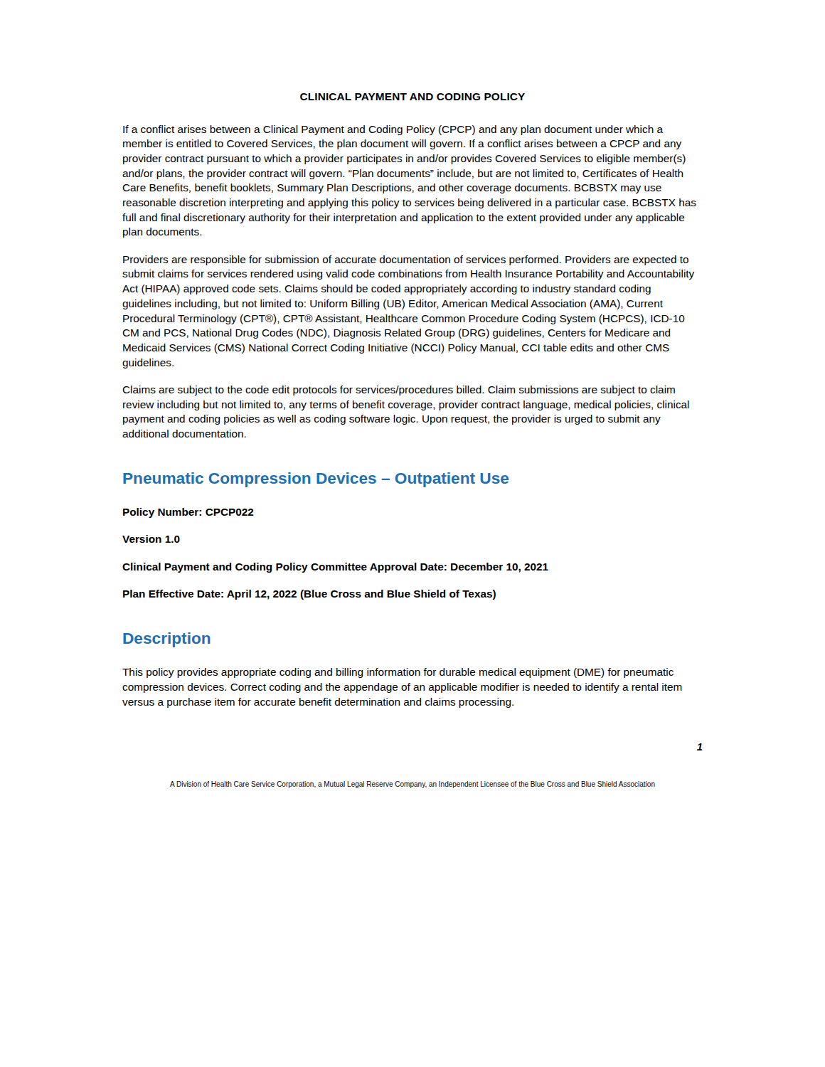CLINICAL PAYMENT AND CODING POLICY
If a conflict arises between a Clinical Payment and Coding Policy (CPCP) and any plan document under which a member is entitled to Covered Services, the plan document will govern. If a conflict arises between a CPCP and any provider contract pursuant to which a provider participates in and/or provides Covered Services to eligible member(s) and/or plans, the provider contract will govern. “Plan documents” include, but are not limited to, Certificates of Health Care Benefits, benefit booklets, Summary Plan Descriptions, and other coverage documents. BCBSTX may use reasonable discretion interpreting and applying this policy to services being delivered in a particular case. BCBSTX has full and final discretionary authority for their interpretation and application to the extent provided under any applicable plan documents.
Providers are responsible for submission of accurate documentation of services performed. Providers are expected to submit claims for services rendered using valid code combinations from Health Insurance Portability and Accountability Act (HIPAA) approved code sets. Claims should be coded appropriately according to industry standard coding guidelines including, but not limited to: Uniform Billing (UB) Editor, American Medical Association (AMA), Current Procedural Terminology (CPT®), CPT® Assistant, Healthcare Common Procedure Coding System (HCPCS), ICD-10 CM and PCS, National Drug Codes (NDC), Diagnosis Related Group (DRG) guidelines, Centers for Medicare and Medicaid Services (CMS) National Correct Coding Initiative (NCCI) Policy Manual, CCI table edits and other CMS guidelines.
Claims are subject to the code edit protocols for services/procedures billed. Claim submissions are subject to claim review including but not limited to, any terms of benefit coverage, provider contract language, medical policies, clinical payment and coding policies as well as coding software logic. Upon request, the provider is urged to submit any additional documentation.
Pneumatic Compression Devices – Outpatient Use
Policy Number: CPCP022
Version 1.0
Clinical Payment and Coding Policy Committee Approval Date: December 10, 2021
Plan Effective Date: April 12, 2022 (Blue Cross and Blue Shield of Texas)
Description
This policy provides appropriate coding and billing information for durable medical equipment (DME) for pneumatic compression devices. Correct coding and the appendage of an applicable modifier is needed to identify a rental item versus a purchase item for accurate benefit determination and claims processing.
1
A Division of Health Care Service Corporation, a Mutual Legal Reserve Company, an Independent Licensee of the Blue Cross and Blue Shield Association